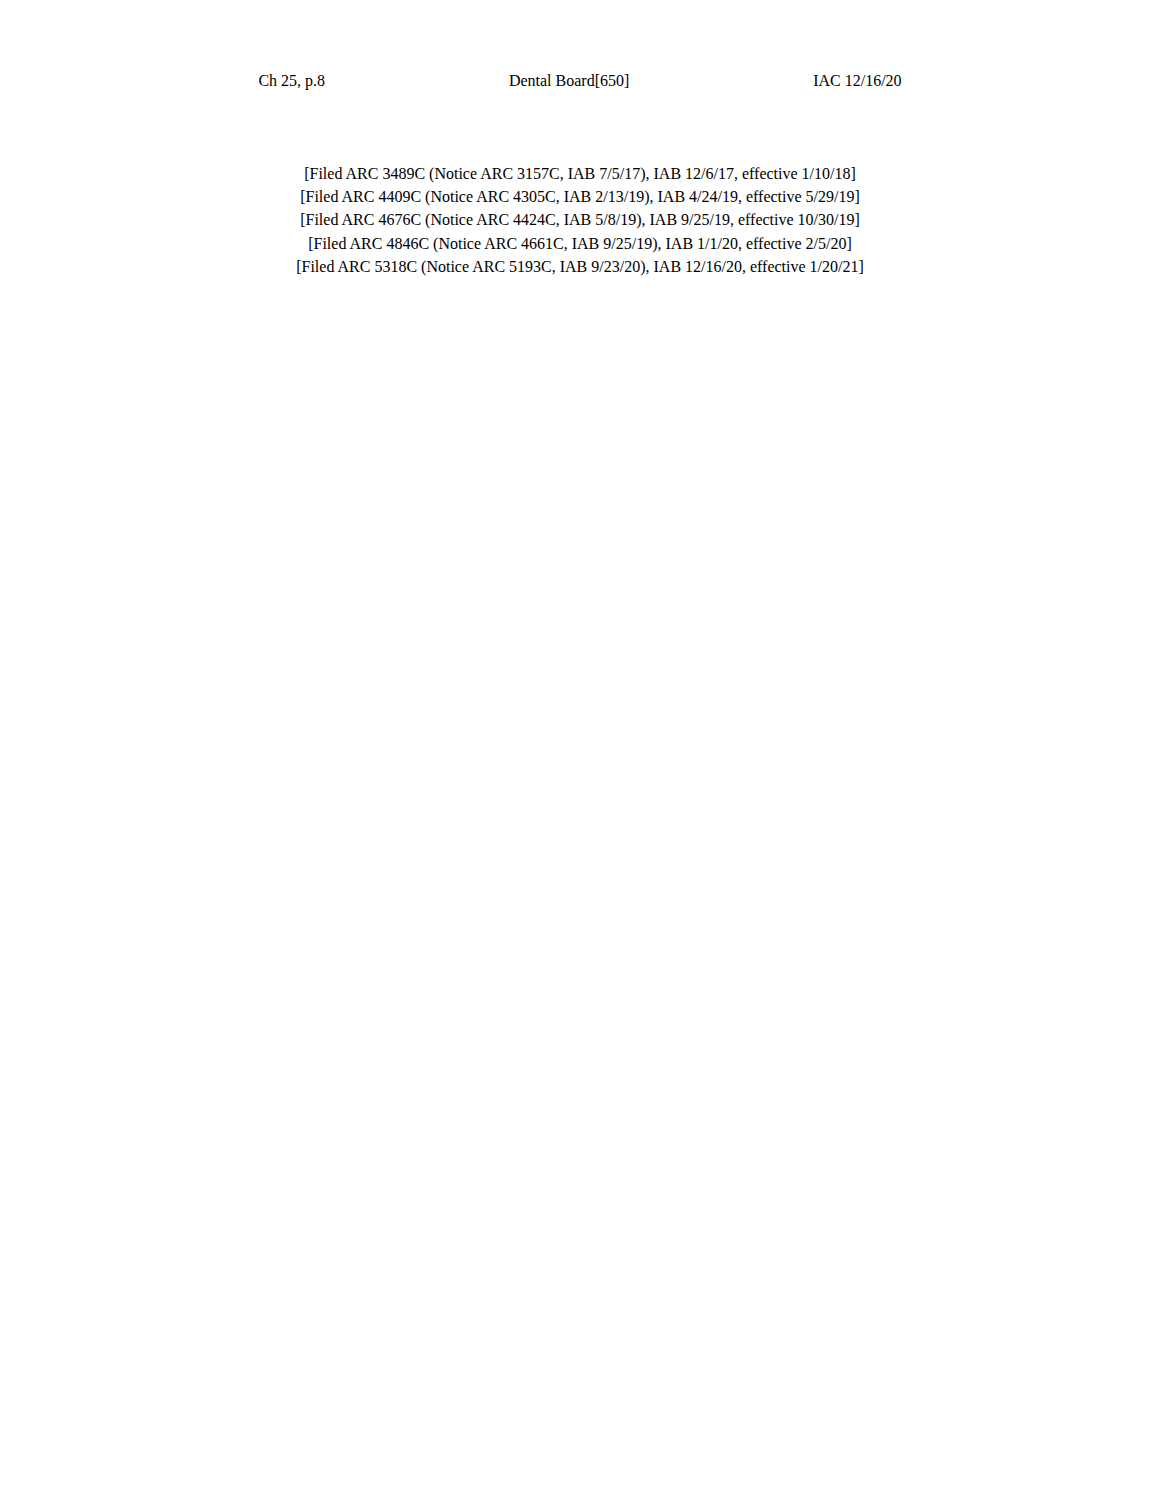Ch 25, p.8 Dental Board[650] IAC 12/16/20
[Filed ARC 3489C (Notice ARC 3157C, IAB 7/5/17), IAB 12/6/17, effective 1/10/18]
[Filed ARC 4409C (Notice ARC 4305C, IAB 2/13/19), IAB 4/24/19, effective 5/29/19]
[Filed ARC 4676C (Notice ARC 4424C, IAB 5/8/19), IAB 9/25/19, effective 10/30/19]
[Filed ARC 4846C (Notice ARC 4661C, IAB 9/25/19), IAB 1/1/20, effective 2/5/20]
[Filed ARC 5318C (Notice ARC 5193C, IAB 9/23/20), IAB 12/16/20, effective 1/20/21]